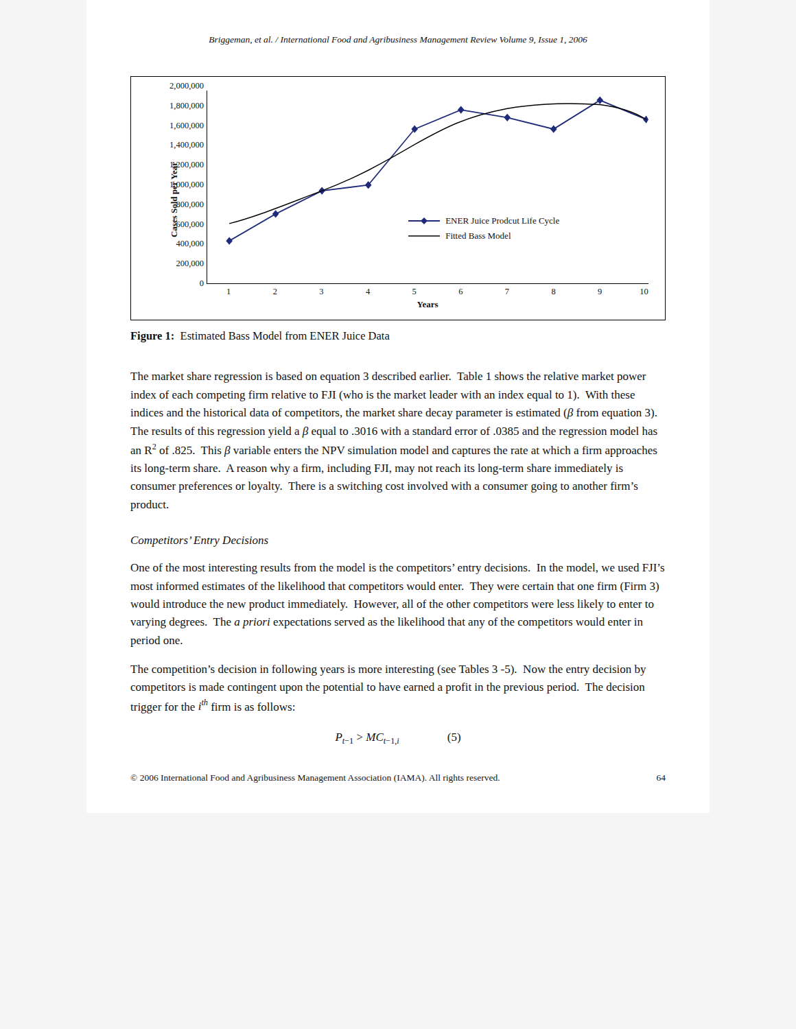Briggeman, et al. / International Food and Agribusiness Management Review Volume 9, Issue 1, 2006
Cases Sold per Year
2,000,000 1,800,000 1,600,000 1,400,000 1,200,000 1,000,000 800,000 600,000 400,000 200,000 0
1 2 3 4 5 6 7 8 9 10
Years
ENER Juice Prodcut Life Cycle
Fitted Bass Model
Figure 1: Estimated Bass Model from ENER Juice Data
The market share regression is based on equation 3 described earlier. Table 1 shows the relative market power index of each competing firm relative to FJI (who is the market leader with an index equal to 1). With these indices and the historical data of competitors, the market share decay parameter is estimated (β from equation 3). The results of this regression yield a β equal to .3016 with a standard error of .0385 and the regression model has an R2 of .825. This β variable enters the NPV simulation model and captures the rate at which a firm approaches its long-term share. A reason why a firm, including FJI, may not reach its long-term share immediately is consumer preferences or loyalty. There is a switching cost involved with a consumer going to another firm’s product.
Competitors’ Entry Decisions
One of the most interesting results from the model is the competitors’ entry decisions. In the model, we used FJI’s most informed estimates of the likelihood that competitors would enter. They were certain that one firm (Firm 3) would introduce the new product immediately. However, all of the other competitors were less likely to enter to varying degrees. The a priori expectations served as the likelihood that any of the competitors would enter in period one.
The competition’s decision in following years is more interesting (see Tables 3 -5). Now the entry decision by competitors is made contingent upon the potential to have earned a profit in the previous period. The decision trigger for the ith firm is as follows:
Pt−1 > MCt−1,i(5)
© 2006 International Food and Agribusiness Management Association (IAMA). All rights reserved.
64